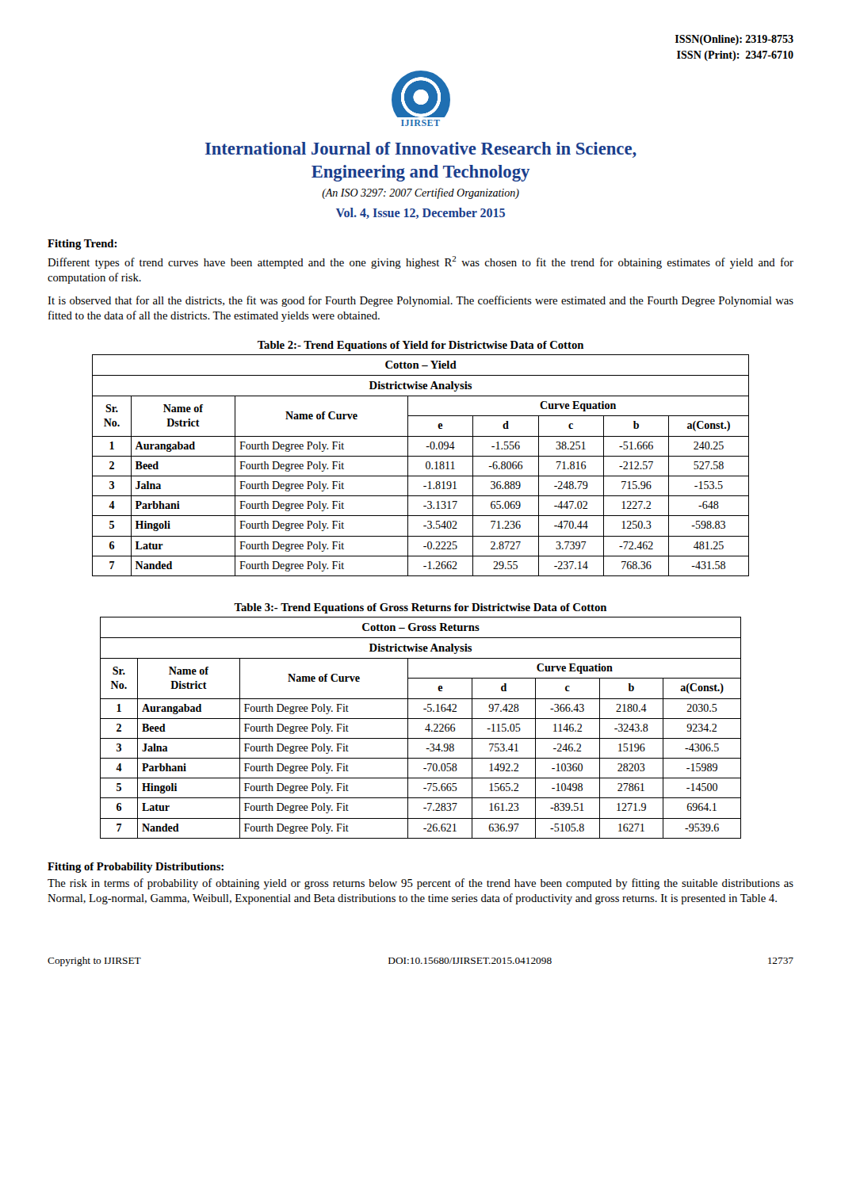ISSN(Online): 2319-8753
ISSN (Print): 2347-6710
International Journal of Innovative Research in Science,
Engineering and Technology
(An ISO 3297: 2007 Certified Organization)
Vol. 4, Issue 12, December 2015
Fitting Trend:
Different types of trend curves have been attempted and the one giving highest R2 was chosen to fit the trend for obtaining estimates of yield and for computation of risk.
It is observed that for all the districts, the fit was good for Fourth Degree Polynomial. The coefficients were estimated and the Fourth Degree Polynomial was fitted to the data of all the districts. The estimated yields were obtained.
Table 2:- Trend Equations of Yield for Districtwise Data of Cotton
| Cotton – Yield |
| Districtwise Analysis |
| Sr. No. | Name of Dstrict | Name of Curve | Curve Equation |
| e | d | c | b | a(Const.) |
| 1 | Aurangabad | Fourth Degree Poly. Fit | -0.094 | -1.556 | 38.251 | -51.666 | 240.25 |
| 2 | Beed | Fourth Degree Poly. Fit | 0.1811 | -6.8066 | 71.816 | -212.57 | 527.58 |
| 3 | Jalna | Fourth Degree Poly. Fit | -1.8191 | 36.889 | -248.79 | 715.96 | -153.5 |
| 4 | Parbhani | Fourth Degree Poly. Fit | -3.1317 | 65.069 | -447.02 | 1227.2 | -648 |
| 5 | Hingoli | Fourth Degree Poly. Fit | -3.5402 | 71.236 | -470.44 | 1250.3 | -598.83 |
| 6 | Latur | Fourth Degree Poly. Fit | -0.2225 | 2.8727 | 3.7397 | -72.462 | 481.25 |
| 7 | Nanded | Fourth Degree Poly. Fit | -1.2662 | 29.55 | -237.14 | 768.36 | -431.58 |
Table 3:- Trend Equations of Gross Returns for Districtwise Data of Cotton
| Cotton – Gross Returns |
| Districtwise Analysis |
| Sr. No. | Name of District | Name of Curve | Curve Equation |
| e | d | c | b | a(Const.) |
| 1 | Aurangabad | Fourth Degree Poly. Fit | -5.1642 | 97.428 | -366.43 | 2180.4 | 2030.5 |
| 2 | Beed | Fourth Degree Poly. Fit | 4.2266 | -115.05 | 1146.2 | -3243.8 | 9234.2 |
| 3 | Jalna | Fourth Degree Poly. Fit | -34.98 | 753.41 | -246.2 | 15196 | -4306.5 |
| 4 | Parbhani | Fourth Degree Poly. Fit | -70.058 | 1492.2 | -10360 | 28203 | -15989 |
| 5 | Hingoli | Fourth Degree Poly. Fit | -75.665 | 1565.2 | -10498 | 27861 | -14500 |
| 6 | Latur | Fourth Degree Poly. Fit | -7.2837 | 161.23 | -839.51 | 1271.9 | 6964.1 |
| 7 | Nanded | Fourth Degree Poly. Fit | -26.621 | 636.97 | -5105.8 | 16271 | -9539.6 |
Fitting of Probability Distributions:
The risk in terms of probability of obtaining yield or gross returns below 95 percent of the trend have been computed by fitting the suitable distributions as Normal, Log-normal, Gamma, Weibull, Exponential and Beta distributions to the time series data of productivity and gross returns. It is presented in Table 4.
Copyright to IJIRSET DOI:10.15680/IJIRSET.2015.0412098 12737